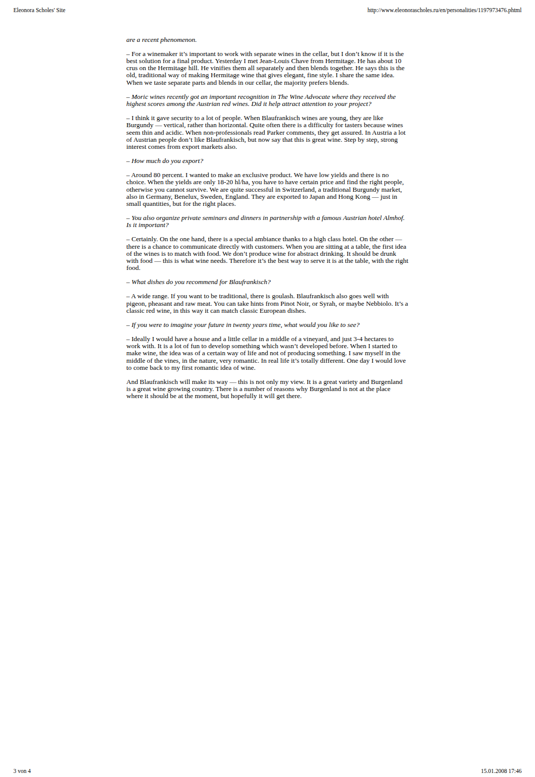Eleonora Scholes' Site http://www.eleonorascholes.ru/en/personalities/1197973476.phtml
are a recent phenomenon.
– For a winemaker it’s important to work with separate wines in the cellar, but I don’t know if it is the best solution for a final product. Yesterday I met Jean-Louis Chave from Hermitage. He has about 10 crus on the Hermitage hill. He vinifies them all separately and then blends together. He says this is the old, traditional way of making Hermitage wine that gives elegant, fine style. I share the same idea. When we taste separate parts and blends in our cellar, the majority prefers blends.
– Moric wines recently got an important recognition in The Wine Advocate where they received the highest scores among the Austrian red wines. Did it help attract attention to your project?
– I think it gave security to a lot of people. When Blaufrankisch wines are young, they are like Burgundy — vertical, rather than horizontal. Quite often there is a difficulty for tasters because wines seem thin and acidic. When non-professionals read Parker comments, they get assured. In Austria a lot of Austrian people don’t like Blaufrankisch, but now say that this is great wine. Step by step, strong interest comes from export markets also.
– How much do you export?
– Around 80 percent. I wanted to make an exclusive product. We have low yields and there is no choice. When the yields are only 18-20 hl/ha, you have to have certain price and find the right people, otherwise you cannot survive. We are quite successful in Switzerland, a traditional Burgundy market, also in Germany, Benelux, Sweden, England. They are exported to Japan and Hong Kong — just in small quantities, but for the right places.
– You also organize private seminars and dinners in partnership with a famous Austrian hotel Almhof. Is it important?
– Certainly. On the one hand, there is a special ambiance thanks to a high class hotel. On the other — there is a chance to communicate directly with customers. When you are sitting at a table, the first idea of the wines is to match with food. We don’t produce wine for abstract drinking. It should be drunk with food — this is what wine needs. Therefore it’s the best way to serve it is at the table, with the right food.
– What dishes do you recommend for Blaufrankisch?
– A wide range. If you want to be traditional, there is goulash. Blaufrankisch also goes well with pigeon, pheasant and raw meat. You can take hints from Pinot Noir, or Syrah, or maybe Nebbiolo. It’s a classic red wine, in this way it can match classic European dishes.
– If you were to imagine your future in twenty years time, what would you like to see?
– Ideally I would have a house and a little cellar in a middle of a vineyard, and just 3-4 hectares to work with. It is a lot of fun to develop something which wasn’t developed before. When I started to make wine, the idea was of a certain way of life and not of producing something. I saw myself in the middle of the vines, in the nature, very romantic. In real life it’s totally different. One day I would love to come back to my first romantic idea of wine.
And Blaufrankisch will make its way — this is not only my view. It is a great variety and Burgenland is a great wine growing country. There is a number of reasons why Burgenland is not at the place where it should be at the moment, but hopefully it will get there.
3 von 4 15.01.2008 17:46